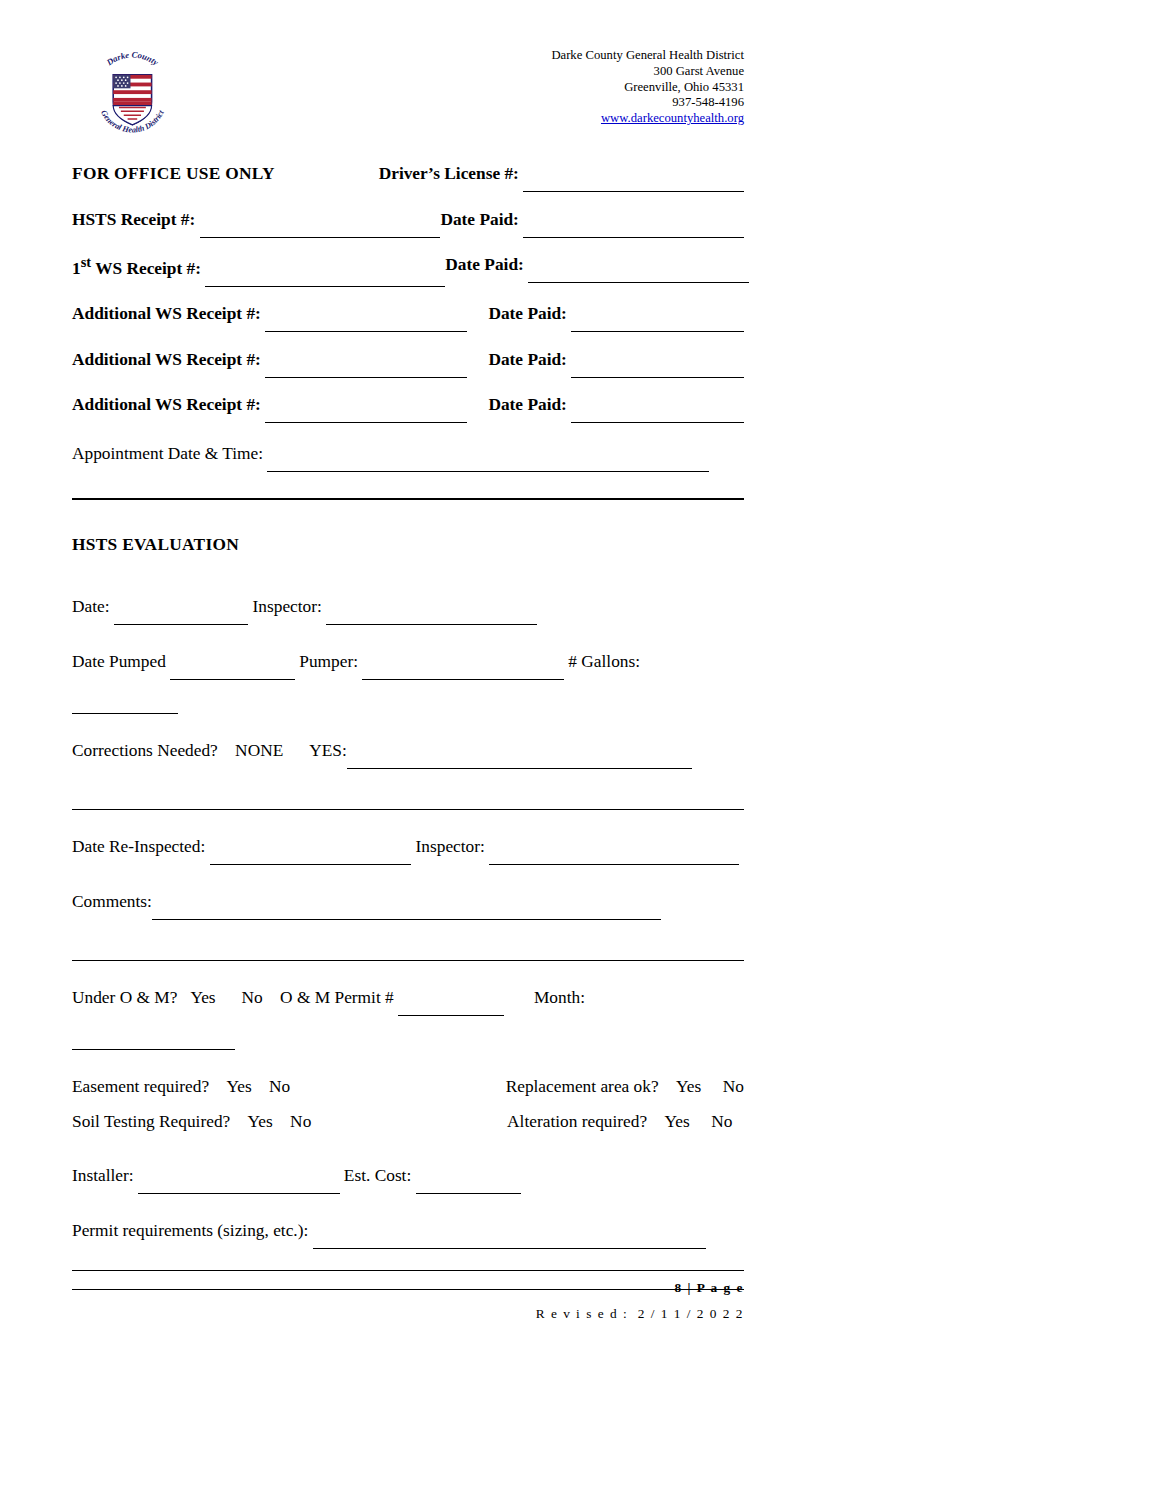Darke County General Health District
Darke County General Health District
300 Garst Avenue
Greenville, Ohio 45331
937-548-4196
www.darkecountyhealth.org
FOR OFFICE USE ONLY Driver’s License #:
HSTS Receipt #: Date Paid:
1st WS Receipt #: Date Paid:
Additional WS Receipt #: Date Paid:
Additional WS Receipt #: Date Paid:
Additional WS Receipt #: Date Paid:
Appointment Date & Time:
HSTS EVALUATION
Date: Inspector:
Date Pumped Pumper: # Gallons:
Corrections Needed? NONE YES:
Date Re-Inspected: Inspector:
Comments:
Under O & M? Yes No O & M Permit # Month:
Easement required? Yes No
Replacement area ok? Yes No
Soil Testing Required? Yes No
Alteration required? Yes No
Installer: Est. Cost:
Permit requirements (sizing, etc.):
8 | P a g e
R e v i s e d : 2 / 1 1 / 2 0 2 2